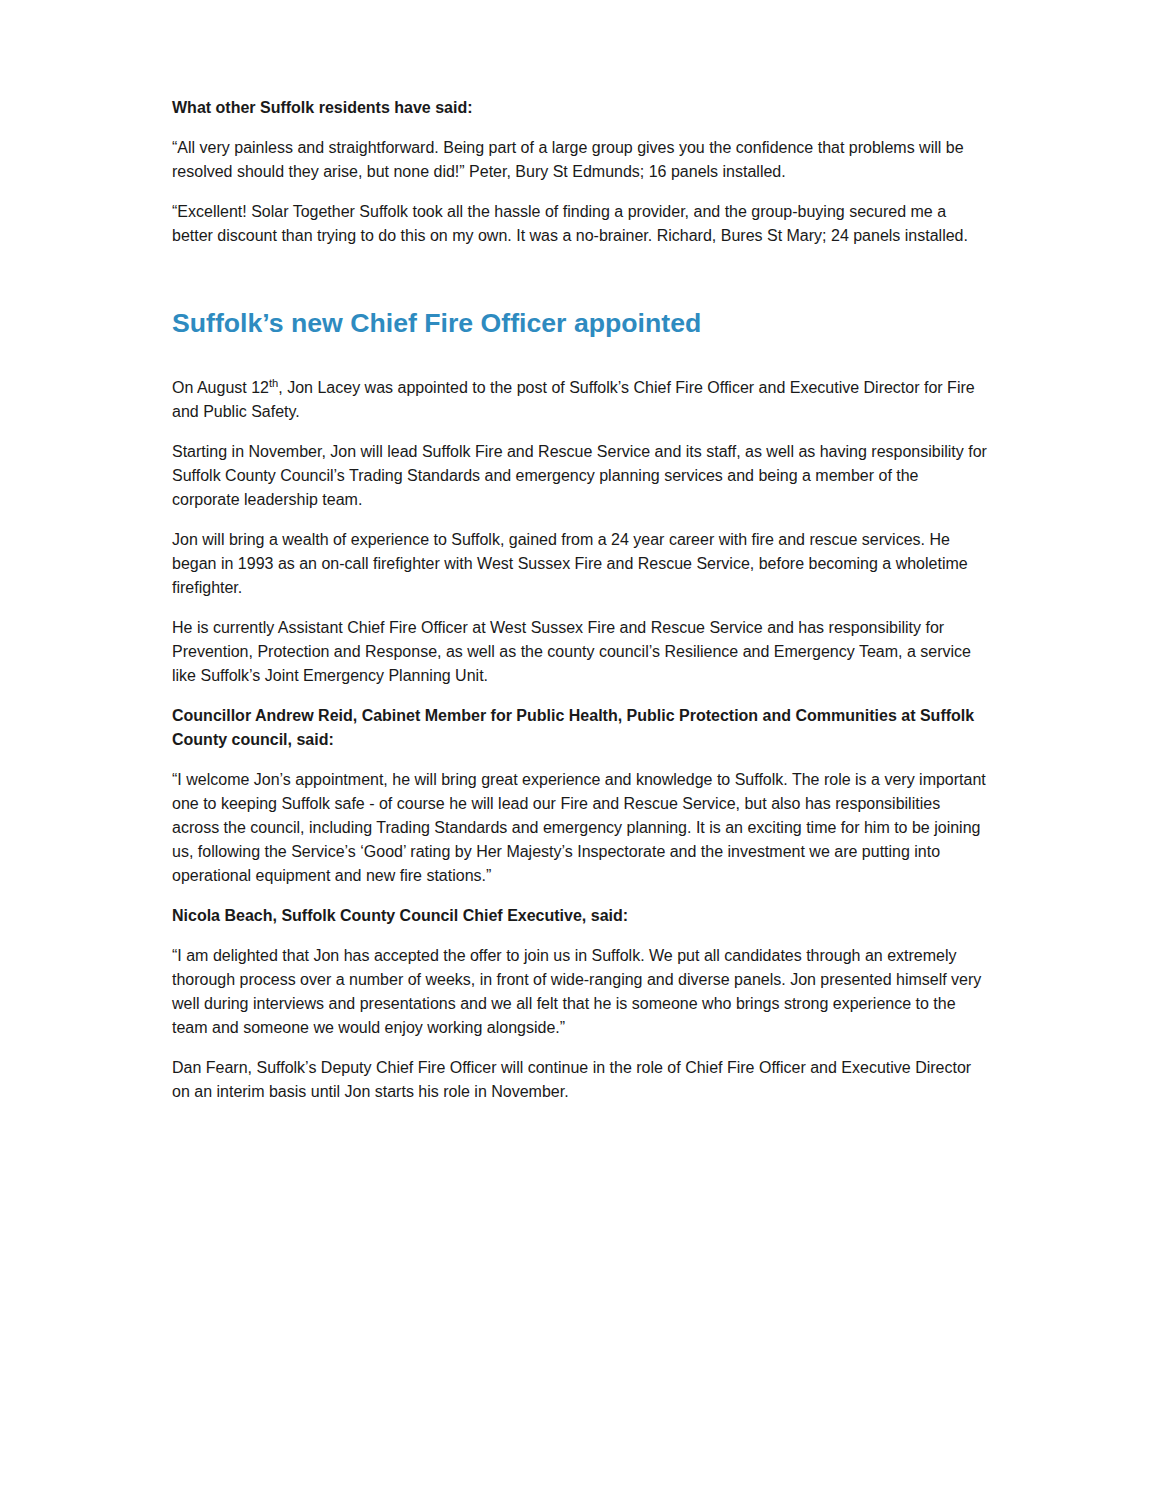What other Suffolk residents have said:
“All very painless and straightforward. Being part of a large group gives you the confidence that problems will be resolved should they arise, but none did!” Peter, Bury St Edmunds; 16 panels installed.
“Excellent! Solar Together Suffolk took all the hassle of finding a provider, and the group-buying secured me a better discount than trying to do this on my own. It was a no-brainer. Richard, Bures St Mary; 24 panels installed.
Suffolk’s new Chief Fire Officer appointed
On August 12th, Jon Lacey was appointed to the post of Suffolk’s Chief Fire Officer and Executive Director for Fire and Public Safety.
Starting in November, Jon will lead Suffolk Fire and Rescue Service and its staff, as well as having responsibility for Suffolk County Council’s Trading Standards and emergency planning services and being a member of the corporate leadership team.
Jon will bring a wealth of experience to Suffolk, gained from a 24 year career with fire and rescue services. He began in 1993 as an on-call firefighter with West Sussex Fire and Rescue Service, before becoming a wholetime firefighter.
He is currently Assistant Chief Fire Officer at West Sussex Fire and Rescue Service and has responsibility for Prevention, Protection and Response, as well as the county council’s Resilience and Emergency Team, a service like Suffolk’s Joint Emergency Planning Unit.
Councillor Andrew Reid, Cabinet Member for Public Health, Public Protection and Communities at Suffolk County council, said:
“I welcome Jon’s appointment, he will bring great experience and knowledge to Suffolk. The role is a very important one to keeping Suffolk safe - of course he will lead our Fire and Rescue Service, but also has responsibilities across the council, including Trading Standards and emergency planning. It is an exciting time for him to be joining us, following the Service’s ‘Good’ rating by Her Majesty’s Inspectorate and the investment we are putting into operational equipment and new fire stations.”
Nicola Beach, Suffolk County Council Chief Executive, said:
“I am delighted that Jon has accepted the offer to join us in Suffolk. We put all candidates through an extremely thorough process over a number of weeks, in front of wide-ranging and diverse panels. Jon presented himself very well during interviews and presentations and we all felt that he is someone who brings strong experience to the team and someone we would enjoy working alongside.”
Dan Fearn, Suffolk’s Deputy Chief Fire Officer will continue in the role of Chief Fire Officer and Executive Director on an interim basis until Jon starts his role in November.